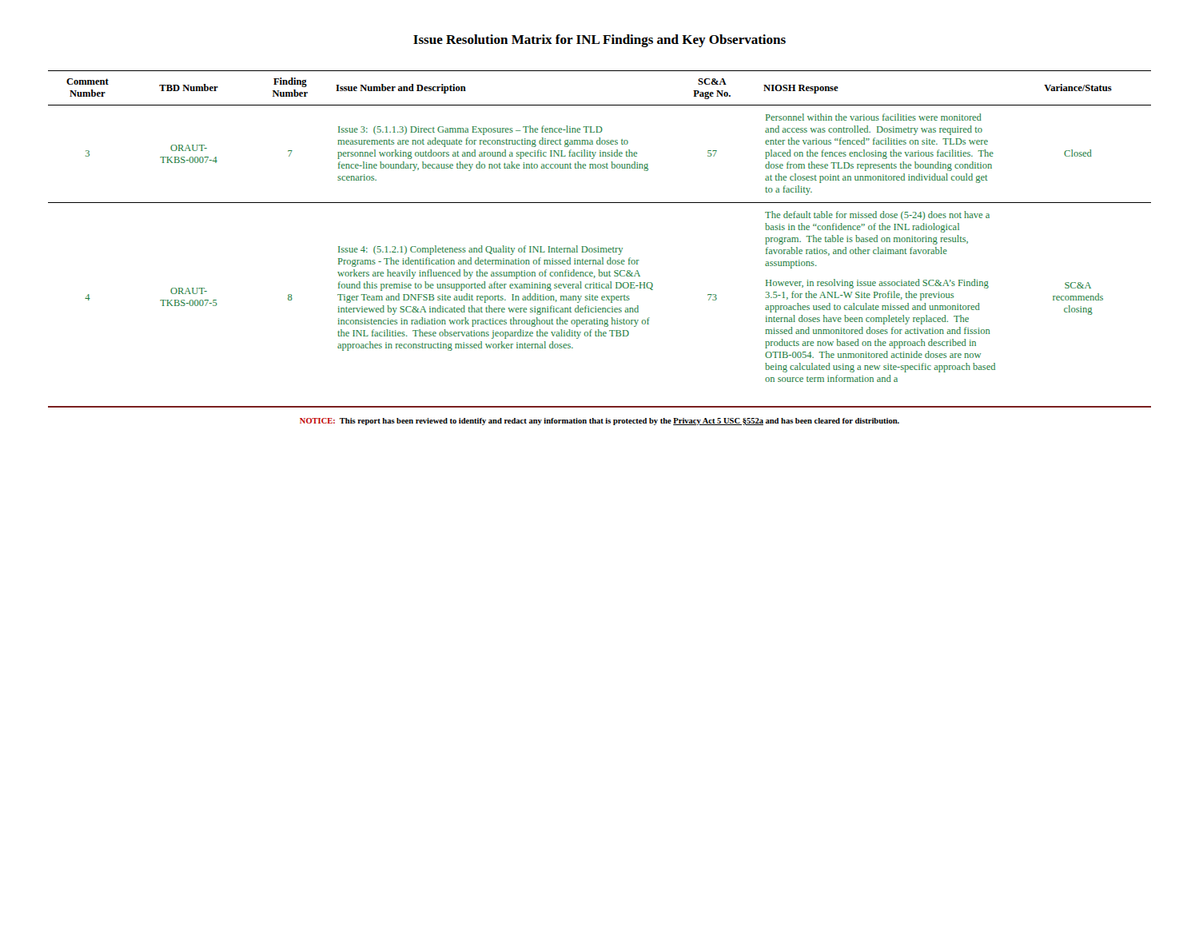Issue Resolution Matrix for INL Findings and Key Observations
| Comment Number | TBD Number | Finding Number | Issue Number and Description | SC&A Page No. | NIOSH Response | Variance/Status |
| --- | --- | --- | --- | --- | --- | --- |
| 3 | ORAUT- TKBS-0007-4 | 7 | Issue 3: (5.1.1.3) Direct Gamma Exposures – The fence-line TLD measurements are not adequate for reconstructing direct gamma doses to personnel working outdoors at and around a specific INL facility inside the fence-line boundary, because they do not take into account the most bounding scenarios. | 57 | Personnel within the various facilities were monitored and access was controlled. Dosimetry was required to enter the various “fenced” facilities on site. TLDs were placed on the fences enclosing the various facilities. The dose from these TLDs represents the bounding condition at the closest point an unmonitored individual could get to a facility. | Closed |
| 4 | ORAUT- TKBS-0007-5 | 8 | Issue 4: (5.1.2.1) Completeness and Quality of INL Internal Dosimetry Programs - The identification and determination of missed internal dose for workers are heavily influenced by the assumption of confidence, but SC&A found this premise to be unsupported after examining several critical DOE-HQ Tiger Team and DNFSB site audit reports. In addition, many site experts interviewed by SC&A indicated that there were significant deficiencies and inconsistencies in radiation work practices throughout the operating history of the INL facilities. These observations jeopardize the validity of the TBD approaches in reconstructing missed worker internal doses. | 73 | The default table for missed dose (5-24) does not have a basis in the “confidence” of the INL radiological program. The table is based on monitoring results, favorable ratios, and other claimant favorable assumptions. However, in resolving issue associated SC&A’s Finding 3.5-1, for the ANL-W Site Profile, the previous approaches used to calculate missed and unmonitored internal doses have been completely replaced. The missed and unmonitored doses for activation and fission products are now based on the approach described in OTIB-0054. The unmonitored actinide doses are now being calculated using a new site-specific approach based on source term information and a | SC&A recommends closing |
NOTICE: This report has been reviewed to identify and redact any information that is protected by the Privacy Act 5 USC §552a and has been cleared for distribution.